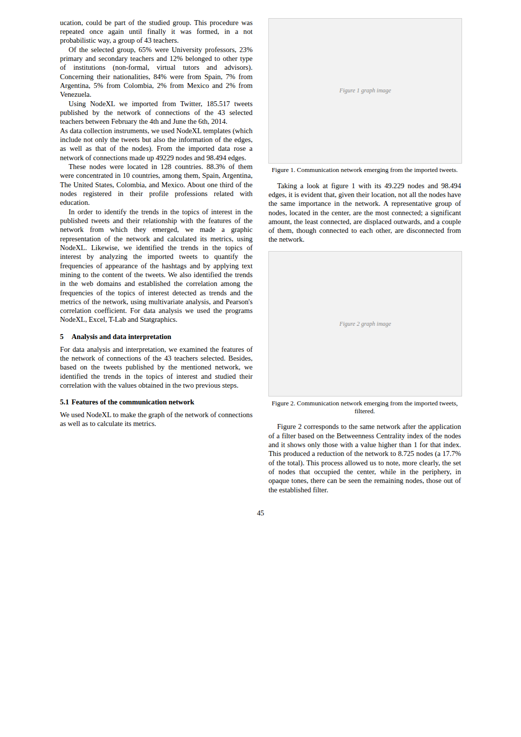ucation, could be part of the studied group. This procedure was repeated once again until finally it was formed, in a not probabilistic way, a group of 43 teachers.
Of the selected group, 65% were University professors, 23% primary and secondary teachers and 12% belonged to other type of institutions (non-formal, virtual tutors and advisors). Concerning their nationalities, 84% were from Spain, 7% from Argentina, 5% from Colombia, 2% from Mexico and 2% from Venezuela.
Using NodeXL we imported from Twitter, 185.517 tweets published by the network of connections of the 43 selected teachers between February the 4th and June the 6th, 2014.
As data collection instruments, we used NodeXL templates (which include not only the tweets but also the information of the edges, as well as that of the nodes). From the imported data rose a network of connections made up 49229 nodes and 98.494 edges.
These nodes were located in 128 countries. 88.3% of them were concentrated in 10 countries, among them, Spain, Argentina, The United States, Colombia, and Mexico. About one third of the nodes registered in their profile professions related with education.
In order to identify the trends in the topics of interest in the published tweets and their relationship with the features of the network from which they emerged, we made a graphic representation of the network and calculated its metrics, using NodeXL. Likewise, we identified the trends in the topics of interest by analyzing the imported tweets to quantify the frequencies of appearance of the hashtags and by applying text mining to the content of the tweets. We also identified the trends in the web domains and established the correlation among the frequencies of the topics of interest detected as trends and the metrics of the network, using multivariate analysis, and Pearson's correlation coefficient. For data analysis we used the programs NodeXL, Excel, T-Lab and Statgraphics.
5 Analysis and data interpretation
For data analysis and interpretation, we examined the features of the network of connections of the 43 teachers selected. Besides, based on the tweets published by the mentioned network, we identified the trends in the topics of interest and studied their correlation with the values obtained in the two previous steps.
5.1 Features of the communication network
We used NodeXL to make the graph of the network of connections as well as to calculate its metrics.
Figure 1 graph image
Figure 1. Communication network emerging from the imported tweets.
Taking a look at figure 1 with its 49.229 nodes and 98.494 edges, it is evident that, given their location, not all the nodes have the same importance in the network. A representative group of nodes, located in the center, are the most connected; a significant amount, the least connected, are displaced outwards, and a couple of them, though connected to each other, are disconnected from the network.
Figure 2 graph image
Figure 2. Communication network emerging from the imported tweets, filtered.
Figure 2 corresponds to the same network after the application of a filter based on the Betweenness Centrality index of the nodes and it shows only those with a value higher than 1 for that index. This produced a reduction of the network to 8.725 nodes (a 17.7% of the total). This process allowed us to note, more clearly, the set of nodes that occupied the center, while in the periphery, in opaque tones, there can be seen the remaining nodes, those out of the established filter.
45